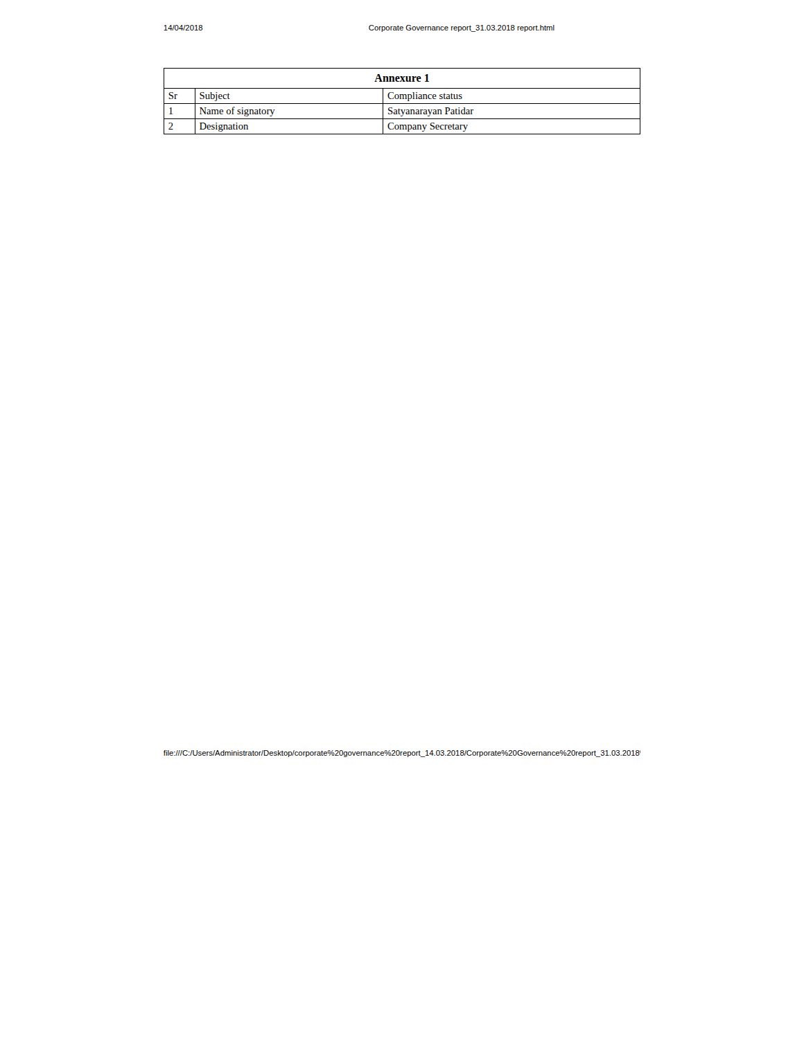14/04/2018 Corporate Governance report_31.03.2018 report.html
| Annexure 1 |
| --- |
| Sr | Subject | Compliance status |
| 1 | Name of signatory | Satyanarayan Patidar |
| 2 | Designation | Company Secretary |
file:///C:/Users/Administrator/Desktop/corporate%20governance%20report_14.03.2018/Corporate%20Governance%20report_31.03.2018%20report.html